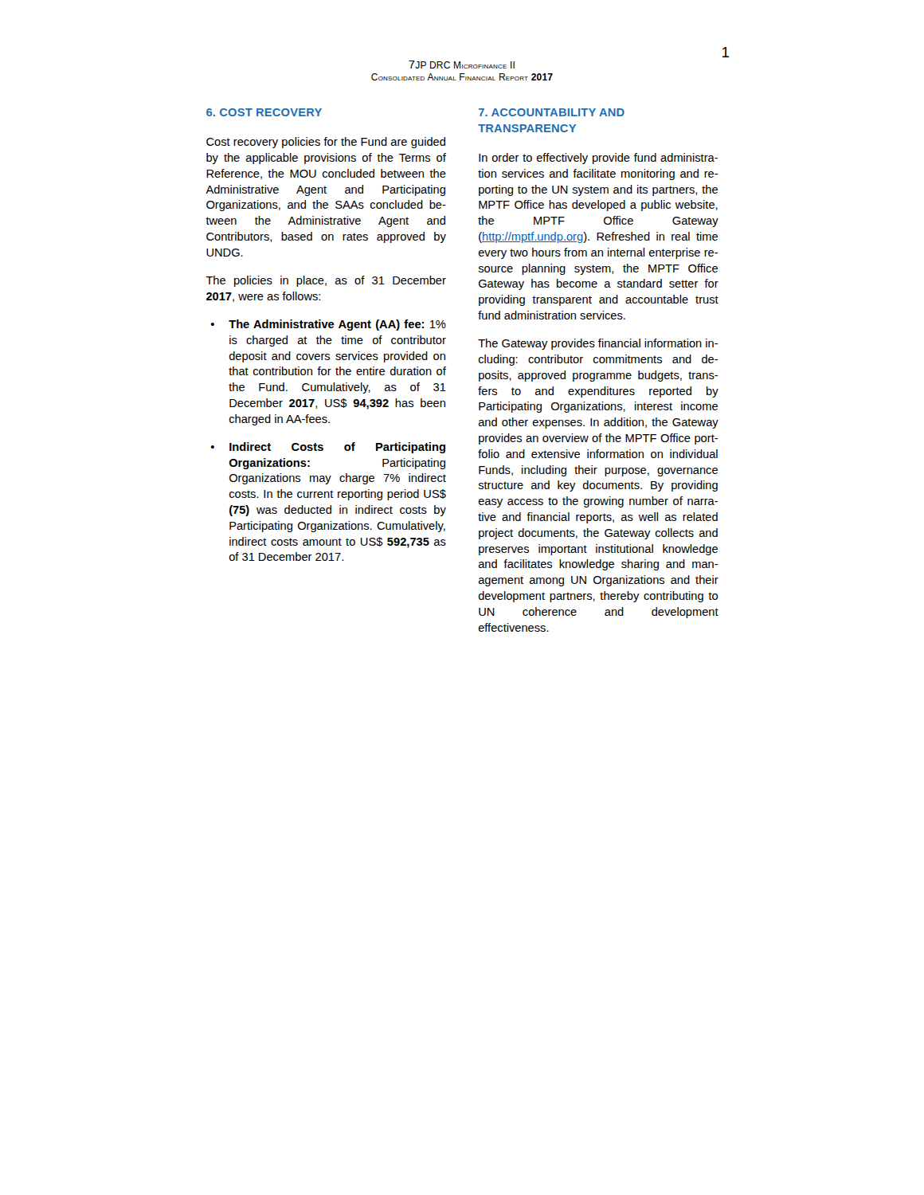1
7 JP DRC Microfinance II
Consolidated Annual Financial Report 2017
6. COST RECOVERY
Cost recovery policies for the Fund are guided by the applicable provisions of the Terms of Reference, the MOU concluded between the Administrative Agent and Participating Organizations, and the SAAs concluded between the Administrative Agent and Contributors, based on rates approved by UNDG.
The policies in place, as of 31 December 2017, were as follows:
The Administrative Agent (AA) fee: 1% is charged at the time of contributor deposit and covers services provided on that contribution for the entire duration of the Fund. Cumulatively, as of 31 December 2017, US$ 94,392 has been charged in AA-fees.
Indirect Costs of Participating Organizations: Participating Organizations may charge 7% indirect costs. In the current reporting period US$ (75) was deducted in indirect costs by Participating Organizations. Cumulatively, indirect costs amount to US$ 592,735 as of 31 December 2017.
7. ACCOUNTABILITY AND TRANSPARENCY
In order to effectively provide fund administration services and facilitate monitoring and reporting to the UN system and its partners, the MPTF Office has developed a public website, the MPTF Office Gateway (http://mptf.undp.org). Refreshed in real time every two hours from an internal enterprise resource planning system, the MPTF Office Gateway has become a standard setter for providing transparent and accountable trust fund administration services.
The Gateway provides financial information including: contributor commitments and deposits, approved programme budgets, transfers to and expenditures reported by Participating Organizations, interest income and other expenses. In addition, the Gateway provides an overview of the MPTF Office portfolio and extensive information on individual Funds, including their purpose, governance structure and key documents. By providing easy access to the growing number of narrative and financial reports, as well as related project documents, the Gateway collects and preserves important institutional knowledge and facilitates knowledge sharing and management among UN Organizations and their development partners, thereby contributing to UN coherence and development effectiveness.